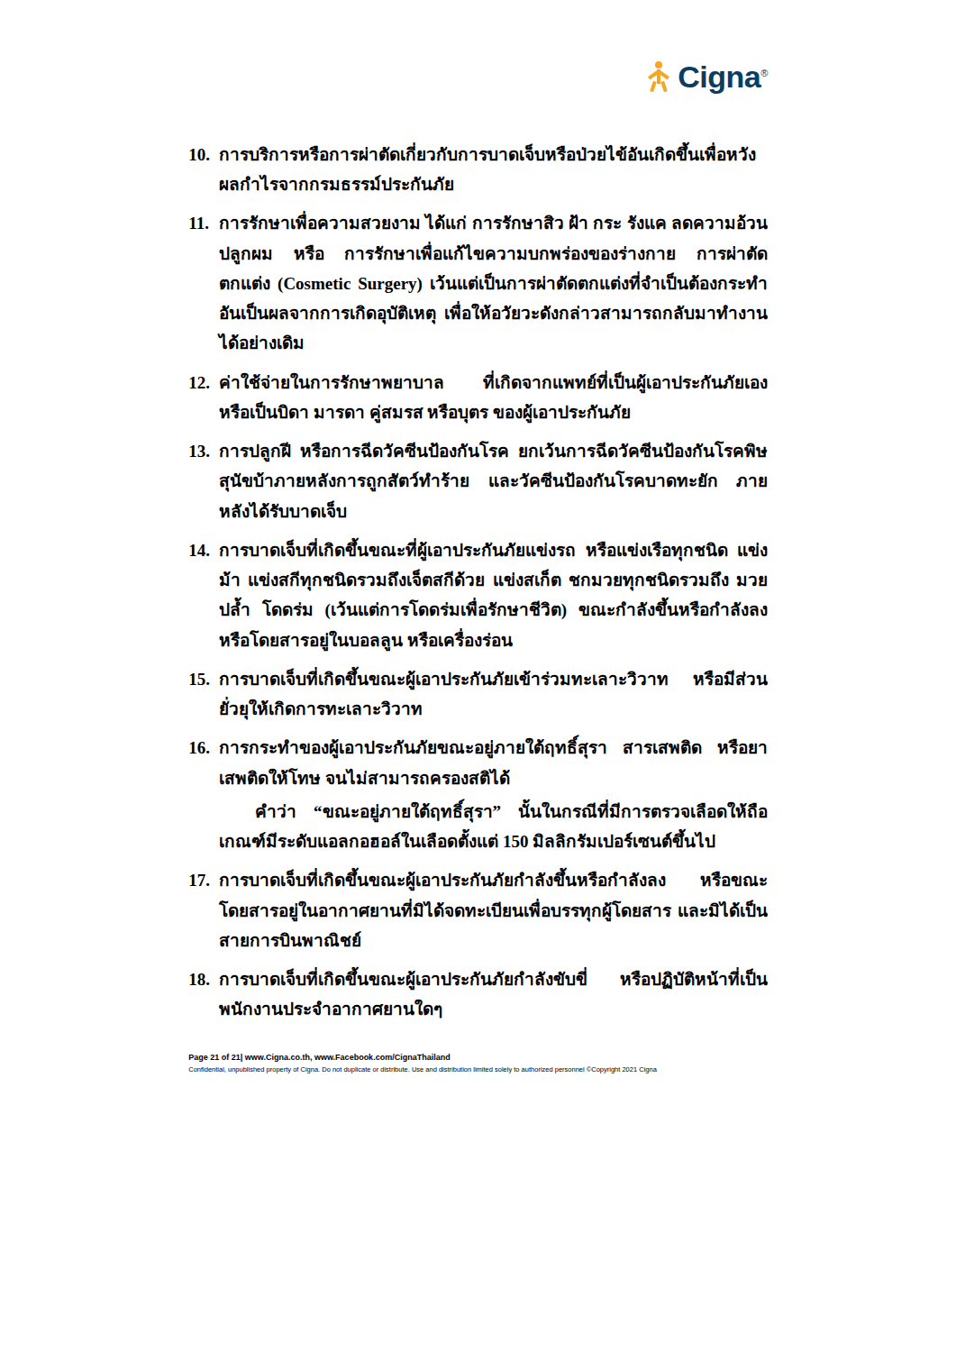Cigna®
การบริการหรือการผ่าตัดเกี่ยวกับการบาดเจ็บหรือป่วยไข้อันเกิดขึ้นเพื่อหวังผลกำไรจากกรมธรรม์ประกันภัย
การรักษาเพื่อความสวยงาม ได้แก่ การรักษาสิว ฝ้า กระ รังแค ลดความอ้วน ปลูกผม หรือ การรักษาเพื่อแก้ไขความบกพร่องของร่างกาย การผ่าตัดตกแต่ง (Cosmetic Surgery) เว้นแต่เป็นการผ่าตัดตกแต่งที่จำเป็นต้องกระทำอันเป็นผลจากการเกิดอุบัติเหตุ เพื่อให้อวัยวะดังกล่าวสามารถกลับมาทำงานได้อย่างเดิม
ค่าใช้จ่ายในการรักษาพยาบาล ที่เกิดจากแพทย์ที่เป็นผู้เอาประกันภัยเอง หรือเป็นบิดา มารดา คู่สมรส หรือบุตร ของผู้เอาประกันภัย
การปลูกฝี หรือการฉีดวัคซีนป้องกันโรค ยกเว้นการฉีดวัคซีนป้องกันโรคพิษสุนัขบ้าภายหลังการถูกสัตว์ทำร้าย และวัคซีนป้องกันโรคบาดทะยัก ภายหลังได้รับบาดเจ็บ
การบาดเจ็บที่เกิดขึ้นขณะที่ผู้เอาประกันภัยแข่งรถ หรือแข่งเรือทุกชนิด แข่งม้า แข่งสกีทุกชนิดรวมถึงเจ็ตสกีด้วย แข่งสเก็ต ชกมวยทุกชนิดรวมถึง มวยปล้ำ โดดร่ม (เว้นแต่การโดดร่มเพื่อรักษาชีวิต) ขณะกำลังขึ้นหรือกำลังลงหรือโดยสารอยู่ในบอลลูน หรือเครื่องร่อน
การบาดเจ็บที่เกิดขึ้นขณะผู้เอาประกันภัยเข้าร่วมทะเลาะวิวาท หรือมีส่วนยั่วยุให้เกิดการทะเลาะวิวาท
การกระทำของผู้เอาประกันภัยขณะอยู่ภายใต้ฤทธิ์สุรา สารเสพติด หรือยาเสพติดให้โทษ จนไม่สามารถครองสติได้ คำว่า “ขณะอยู่ภายใต้ฤทธิ์สุรา” นั้นในกรณีที่มีการตรวจเลือดให้ถือเกณฑ์มีระดับแอลกอฮอล์ในเลือดตั้งแต่ 150 มิลลิกรัมเปอร์เซนต์ขึ้นไป
การบาดเจ็บที่เกิดขึ้นขณะผู้เอาประกันภัยกำลังขึ้นหรือกำลังลง หรือขณะโดยสารอยู่ในอากาศยานที่มิได้จดทะเบียนเพื่อบรรทุกผู้โดยสาร และมิได้เป็นสายการบินพาณิชย์
การบาดเจ็บที่เกิดขึ้นขณะผู้เอาประกันภัยกำลังขับขี่ หรือปฏิบัติหน้าที่เป็นพนักงานประจำอากาศยานใดๆ
Page 21 of 21| www.Cigna.co.th, www.Facebook.com/CignaThailand
Confidential, unpublished property of Cigna. Do not duplicate or distribute. Use and distribution limited solely to authorized personnel ©Copyright 2021 Cigna